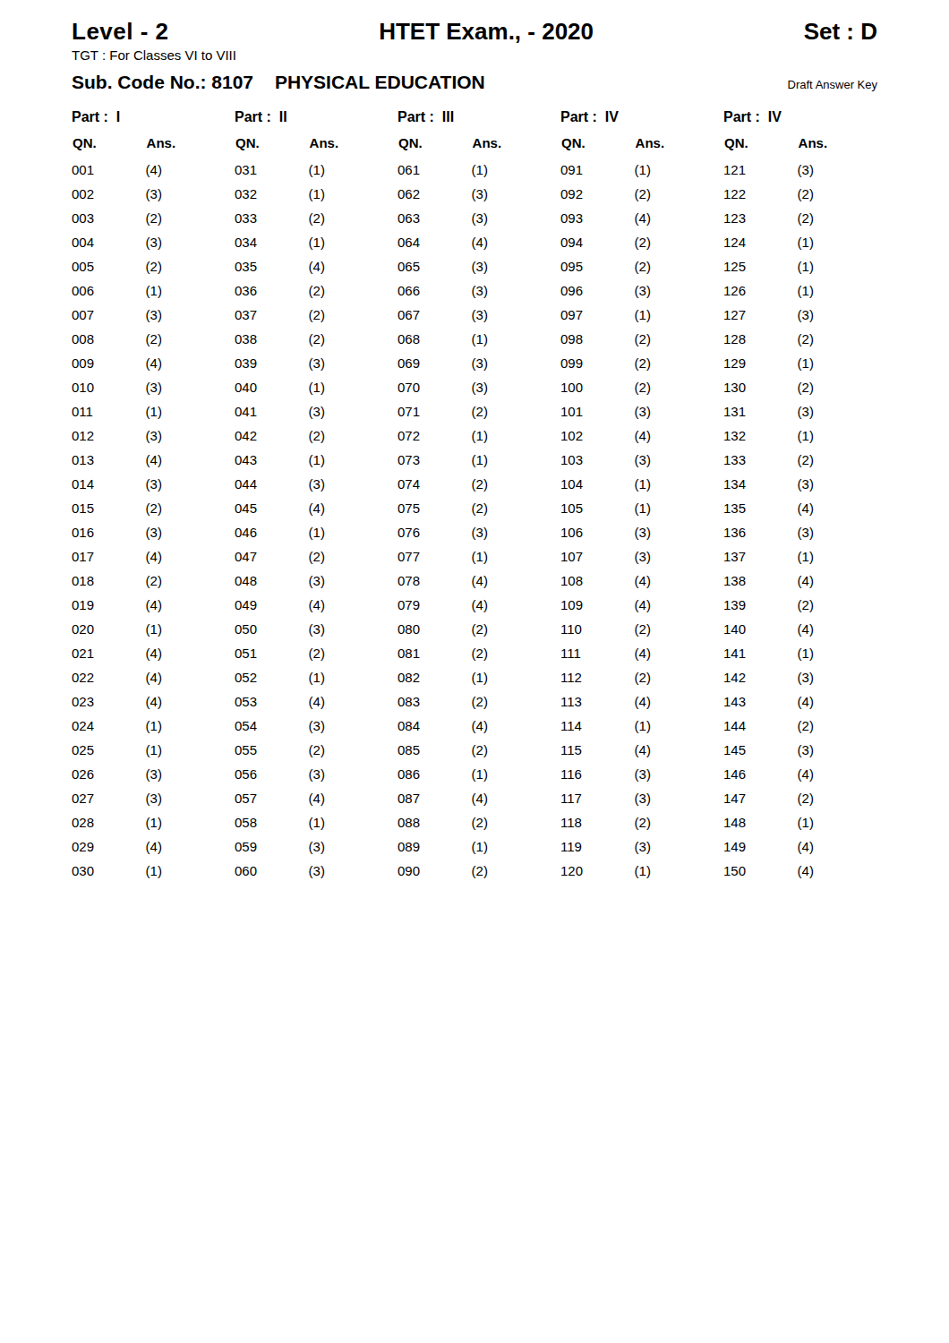Level - 2
HTET Exam., - 2020
Set : D
TGT : For Classes VI to VIII
Sub. Code No.: 8107 PHYSICAL EDUCATION
Draft Answer Key
Part : I
| QN. | Ans. |
| --- | --- |
| 001 | (4) |
| 002 | (3) |
| 003 | (2) |
| 004 | (3) |
| 005 | (2) |
| 006 | (1) |
| 007 | (3) |
| 008 | (2) |
| 009 | (4) |
| 010 | (3) |
| 011 | (1) |
| 012 | (3) |
| 013 | (4) |
| 014 | (3) |
| 015 | (2) |
| 016 | (3) |
| 017 | (4) |
| 018 | (2) |
| 019 | (4) |
| 020 | (1) |
| 021 | (4) |
| 022 | (4) |
| 023 | (4) |
| 024 | (1) |
| 025 | (1) |
| 026 | (3) |
| 027 | (3) |
| 028 | (1) |
| 029 | (4) |
| 030 | (1) |
Part : II
| QN. | Ans. |
| --- | --- |
| 031 | (1) |
| 032 | (1) |
| 033 | (2) |
| 034 | (1) |
| 035 | (4) |
| 036 | (2) |
| 037 | (2) |
| 038 | (2) |
| 039 | (3) |
| 040 | (1) |
| 041 | (3) |
| 042 | (2) |
| 043 | (1) |
| 044 | (3) |
| 045 | (4) |
| 046 | (1) |
| 047 | (2) |
| 048 | (3) |
| 049 | (4) |
| 050 | (3) |
| 051 | (2) |
| 052 | (1) |
| 053 | (4) |
| 054 | (3) |
| 055 | (2) |
| 056 | (3) |
| 057 | (4) |
| 058 | (1) |
| 059 | (3) |
| 060 | (3) |
Part : III
| QN. | Ans. |
| --- | --- |
| 061 | (1) |
| 062 | (3) |
| 063 | (3) |
| 064 | (4) |
| 065 | (3) |
| 066 | (3) |
| 067 | (3) |
| 068 | (1) |
| 069 | (3) |
| 070 | (3) |
| 071 | (2) |
| 072 | (1) |
| 073 | (1) |
| 074 | (2) |
| 075 | (2) |
| 076 | (3) |
| 077 | (1) |
| 078 | (4) |
| 079 | (4) |
| 080 | (2) |
| 081 | (2) |
| 082 | (1) |
| 083 | (2) |
| 084 | (4) |
| 085 | (2) |
| 086 | (1) |
| 087 | (4) |
| 088 | (2) |
| 089 | (1) |
| 090 | (2) |
Part : IV
| QN. | Ans. |
| --- | --- |
| 091 | (1) |
| 092 | (2) |
| 093 | (4) |
| 094 | (2) |
| 095 | (2) |
| 096 | (3) |
| 097 | (1) |
| 098 | (2) |
| 099 | (2) |
| 100 | (2) |
| 101 | (3) |
| 102 | (4) |
| 103 | (3) |
| 104 | (1) |
| 105 | (1) |
| 106 | (3) |
| 107 | (3) |
| 108 | (4) |
| 109 | (4) |
| 110 | (2) |
| 111 | (4) |
| 112 | (2) |
| 113 | (4) |
| 114 | (1) |
| 115 | (4) |
| 116 | (3) |
| 117 | (3) |
| 118 | (2) |
| 119 | (3) |
| 120 | (1) |
Part : IV
| QN. | Ans. |
| --- | --- |
| 121 | (3) |
| 122 | (2) |
| 123 | (2) |
| 124 | (1) |
| 125 | (1) |
| 126 | (1) |
| 127 | (3) |
| 128 | (2) |
| 129 | (1) |
| 130 | (2) |
| 131 | (3) |
| 132 | (1) |
| 133 | (2) |
| 134 | (3) |
| 135 | (4) |
| 136 | (3) |
| 137 | (1) |
| 138 | (4) |
| 139 | (2) |
| 140 | (4) |
| 141 | (1) |
| 142 | (3) |
| 143 | (4) |
| 144 | (2) |
| 145 | (3) |
| 146 | (4) |
| 147 | (2) |
| 148 | (1) |
| 149 | (4) |
| 150 | (4) |